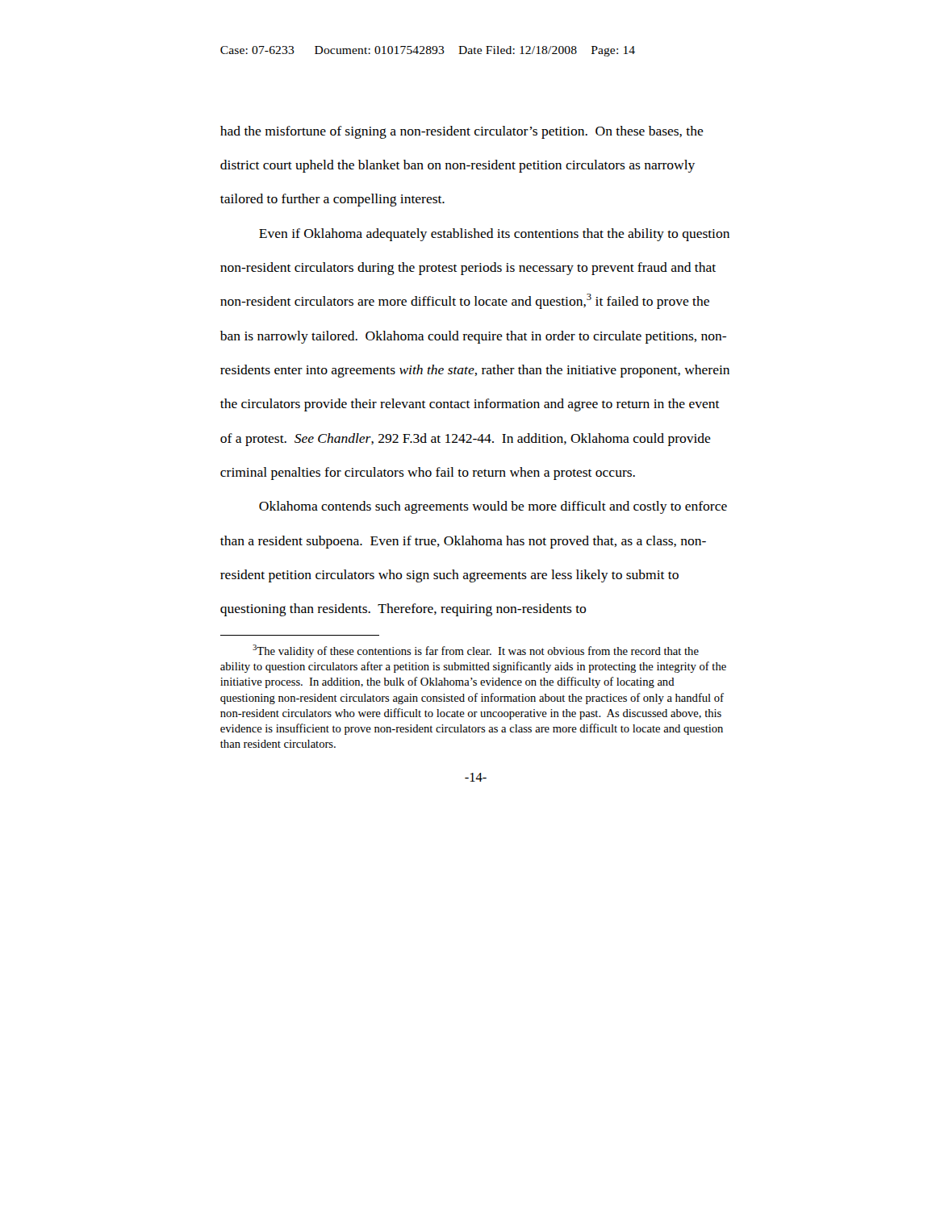Case: 07-6233 Document: 01017542893 Date Filed: 12/18/2008 Page: 14
had the misfortune of signing a non-resident circulator’s petition. On these bases, the district court upheld the blanket ban on non-resident petition circulators as narrowly tailored to further a compelling interest.
Even if Oklahoma adequately established its contentions that the ability to question non-resident circulators during the protest periods is necessary to prevent fraud and that non-resident circulators are more difficult to locate and question,3 it failed to prove the ban is narrowly tailored. Oklahoma could require that in order to circulate petitions, non-residents enter into agreements with the state, rather than the initiative proponent, wherein the circulators provide their relevant contact information and agree to return in the event of a protest. See Chandler, 292 F.3d at 1242-44. In addition, Oklahoma could provide criminal penalties for circulators who fail to return when a protest occurs.
Oklahoma contends such agreements would be more difficult and costly to enforce than a resident subpoena. Even if true, Oklahoma has not proved that, as a class, non-resident petition circulators who sign such agreements are less likely to submit to questioning than residents. Therefore, requiring non-residents to
3The validity of these contentions is far from clear. It was not obvious from the record that the ability to question circulators after a petition is submitted significantly aids in protecting the integrity of the initiative process. In addition, the bulk of Oklahoma’s evidence on the difficulty of locating and questioning non-resident circulators again consisted of information about the practices of only a handful of non-resident circulators who were difficult to locate or uncooperative in the past. As discussed above, this evidence is insufficient to prove non-resident circulators as a class are more difficult to locate and question than resident circulators.
-14-